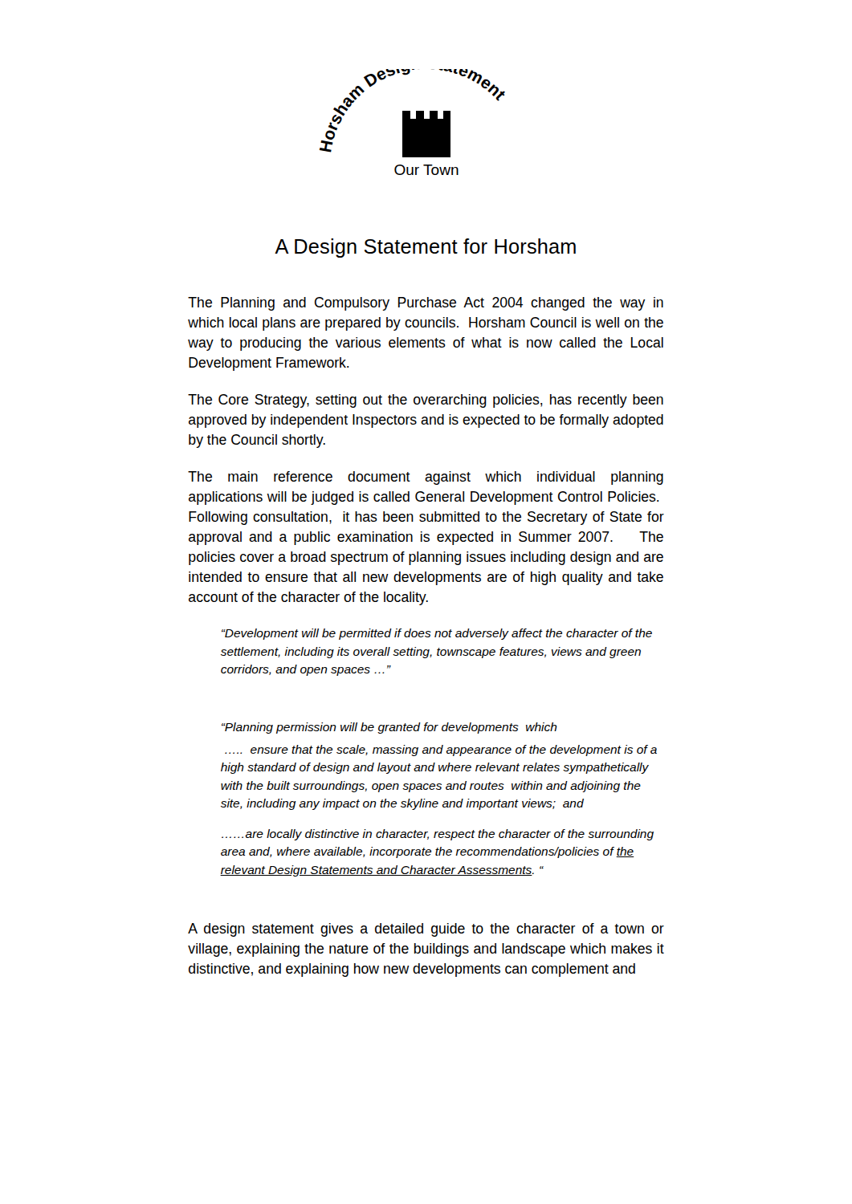Horsham Design Statement Our Town
A Design Statement for Horsham
The Planning and Compulsory Purchase Act 2004 changed the way in which local plans are prepared by councils. Horsham Council is well on the way to producing the various elements of what is now called the Local Development Framework.
The Core Strategy, setting out the overarching policies, has recently been approved by independent Inspectors and is expected to be formally adopted by the Council shortly.
The main reference document against which individual planning applications will be judged is called General Development Control Policies. Following consultation, it has been submitted to the Secretary of State for approval and a public examination is expected in Summer 2007. The policies cover a broad spectrum of planning issues including design and are intended to ensure that all new developments are of high quality and take account of the character of the locality.
“Development will be permitted if does not adversely affect the character of the settlement, including its overall setting, townscape features, views and green corridors, and open spaces …”
“Planning permission will be granted for developments which
….. ensure that the scale, massing and appearance of the development is of a high standard of design and layout and where relevant relates sympathetically with the built surroundings, open spaces and routes within and adjoining the site, including any impact on the skyline and important views; and
……are locally distinctive in character, respect the character of the surrounding area and, where available, incorporate the recommendations/policies of the relevant Design Statements and Character Assessments. “
A design statement gives a detailed guide to the character of a town or village, explaining the nature of the buildings and landscape which makes it distinctive, and explaining how new developments can complement and